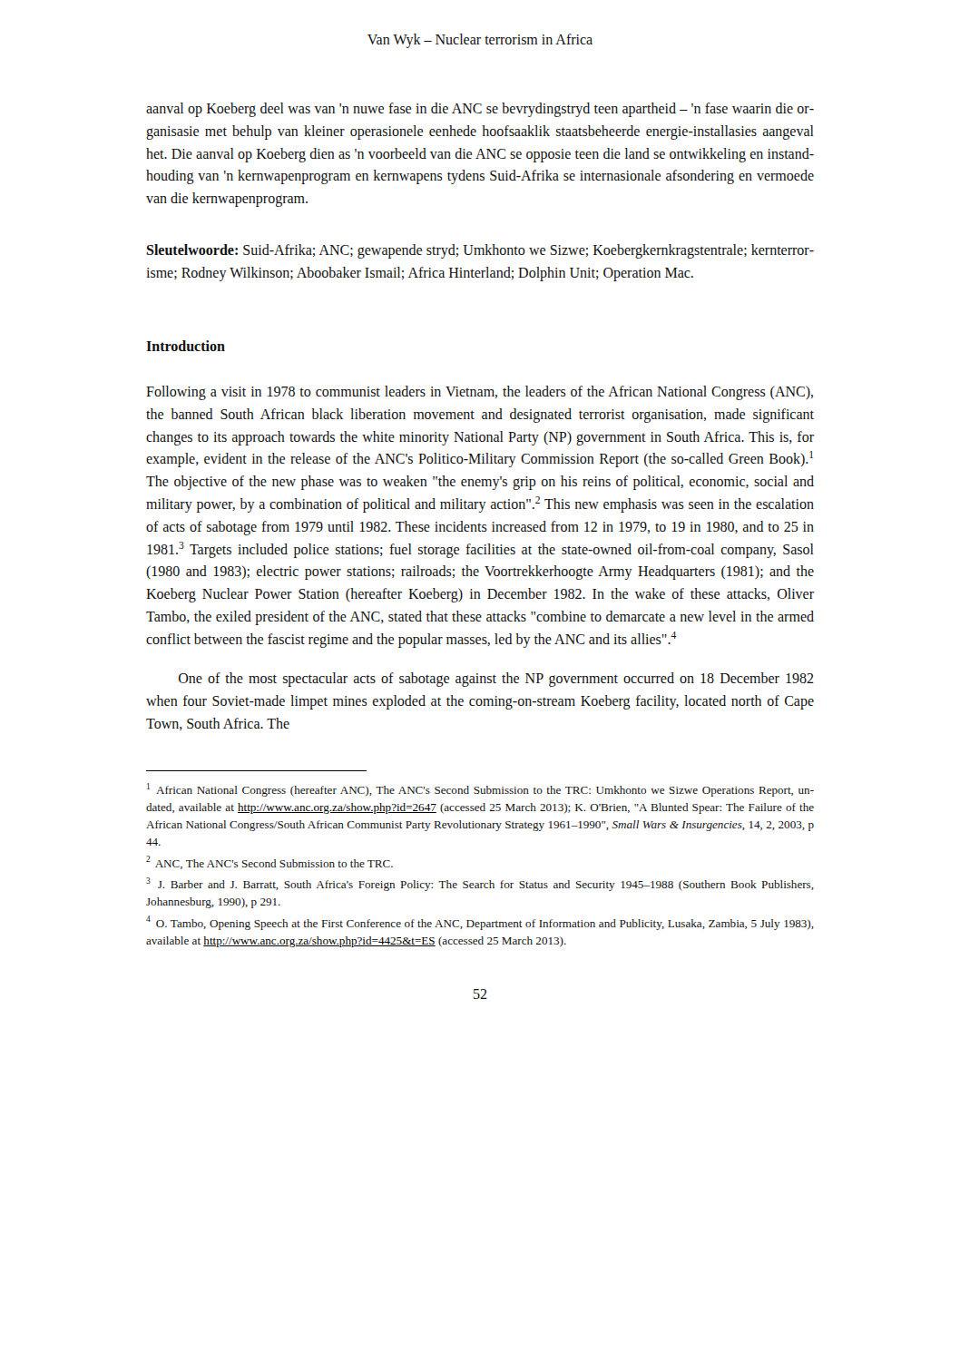Van Wyk – Nuclear terrorism in Africa
aanval op Koeberg deel was van 'n nuwe fase in die ANC se bevrydingstryd teen apartheid – 'n fase waarin die organisasie met behulp van kleiner operasionele eenhede hoofsaaklik staatsbeheerde energie-installasies aangeval het. Die aanval op Koeberg dien as 'n voorbeeld van die ANC se opposie teen die land se ontwikkeling en instandhouding van 'n kernwapenprogram en kernwapens tydens Suid-Afrika se internasionale afsondering en vermoede van die kernwapenprogram.
Sleutelwoorde: Suid-Afrika; ANC; gewapende stryd; Umkhonto we Sizwe; Koebergkernkragstentrale; kernterrorisme; Rodney Wilkinson; Aboobaker Ismail; Africa Hinterland; Dolphin Unit; Operation Mac.
Introduction
Following a visit in 1978 to communist leaders in Vietnam, the leaders of the African National Congress (ANC), the banned South African black liberation movement and designated terrorist organisation, made significant changes to its approach towards the white minority National Party (NP) government in South Africa. This is, for example, evident in the release of the ANC's Politico-Military Commission Report (the so-called Green Book).1 The objective of the new phase was to weaken "the enemy's grip on his reins of political, economic, social and military power, by a combination of political and military action".2 This new emphasis was seen in the escalation of acts of sabotage from 1979 until 1982. These incidents increased from 12 in 1979, to 19 in 1980, and to 25 in 1981.3 Targets included police stations; fuel storage facilities at the state-owned oil-from-coal company, Sasol (1980 and 1983); electric power stations; railroads; the Voortrekkerhoogte Army Headquarters (1981); and the Koeberg Nuclear Power Station (hereafter Koeberg) in December 1982. In the wake of these attacks, Oliver Tambo, the exiled president of the ANC, stated that these attacks "combine to demarcate a new level in the armed conflict between the fascist regime and the popular masses, led by the ANC and its allies".4
One of the most spectacular acts of sabotage against the NP government occurred on 18 December 1982 when four Soviet-made limpet mines exploded at the coming-on-stream Koeberg facility, located north of Cape Town, South Africa. The
1 African National Congress (hereafter ANC), The ANC's Second Submission to the TRC: Umkhonto we Sizwe Operations Report, undated, available at http://www.anc.org.za/show.php?id=2647 (accessed 25 March 2013); K. O'Brien, "A Blunted Spear: The Failure of the African National Congress/South African Communist Party Revolutionary Strategy 1961–1990", Small Wars & Insurgencies, 14, 2, 2003, p 44.
2 ANC, The ANC's Second Submission to the TRC.
3 J. Barber and J. Barratt, South Africa's Foreign Policy: The Search for Status and Security 1945–1988 (Southern Book Publishers, Johannesburg, 1990), p 291.
4 O. Tambo, Opening Speech at the First Conference of the ANC, Department of Information and Publicity, Lusaka, Zambia, 5 July 1983), available at http://www.anc.org.za/show.php?id=4425&t=ES (accessed 25 March 2013).
52